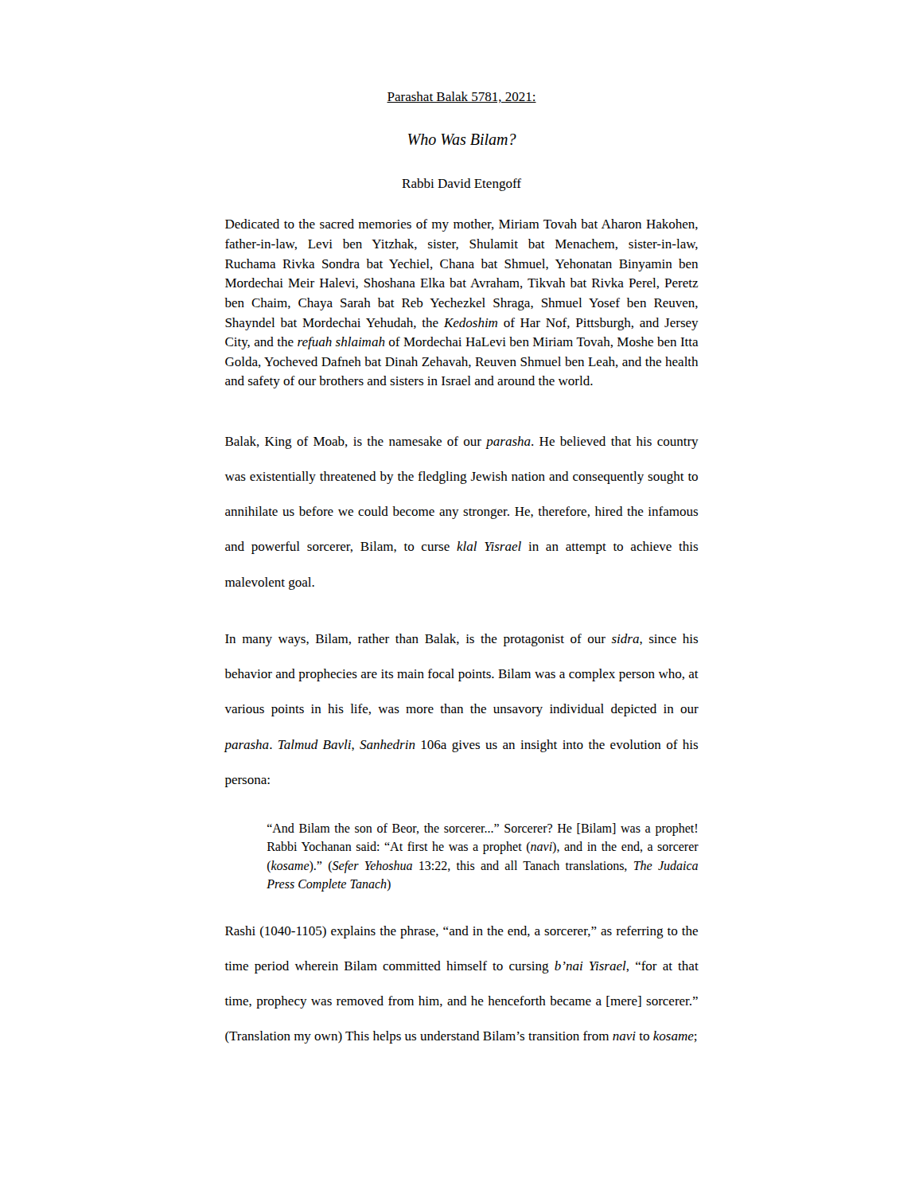Parashat Balak 5781, 2021:
Who Was Bilam?
Rabbi David Etengoff
Dedicated to the sacred memories of my mother, Miriam Tovah bat Aharon Hakohen, father-in-law, Levi ben Yitzhak, sister, Shulamit bat Menachem, sister-in-law, Ruchama Rivka Sondra bat Yechiel, Chana bat Shmuel, Yehonatan Binyamin ben Mordechai Meir Halevi, Shoshana Elka bat Avraham, Tikvah bat Rivka Perel, Peretz ben Chaim, Chaya Sarah bat Reb Yechezkel Shraga, Shmuel Yosef ben Reuven, Shayndel bat Mordechai Yehudah, the Kedoshim of Har Nof, Pittsburgh, and Jersey City, and the refuah shlaimah of Mordechai HaLevi ben Miriam Tovah, Moshe ben Itta Golda, Yocheved Dafneh bat Dinah Zehavah, Reuven Shmuel ben Leah, and the health and safety of our brothers and sisters in Israel and around the world.
Balak, King of Moab, is the namesake of our parasha. He believed that his country was existentially threatened by the fledgling Jewish nation and consequently sought to annihilate us before we could become any stronger. He, therefore, hired the infamous and powerful sorcerer, Bilam, to curse klal Yisrael in an attempt to achieve this malevolent goal.
In many ways, Bilam, rather than Balak, is the protagonist of our sidra, since his behavior and prophecies are its main focal points. Bilam was a complex person who, at various points in his life, was more than the unsavory individual depicted in our parasha. Talmud Bavli, Sanhedrin 106a gives us an insight into the evolution of his persona:
“And Bilam the son of Beor, the sorcerer...” Sorcerer? He [Bilam] was a prophet! Rabbi Yochanan said: “At first he was a prophet (navi), and in the end, a sorcerer (kosame).” (Sefer Yehoshua 13:22, this and all Tanach translations, The Judaica Press Complete Tanach)
Rashi (1040-1105) explains the phrase, “and in the end, a sorcerer,” as referring to the time period wherein Bilam committed himself to cursing b’nai Yisrael, “for at that time, prophecy was removed from him, and he henceforth became a [mere] sorcerer.” (Translation my own) This helps us understand Bilam’s transition from navi to kosame;